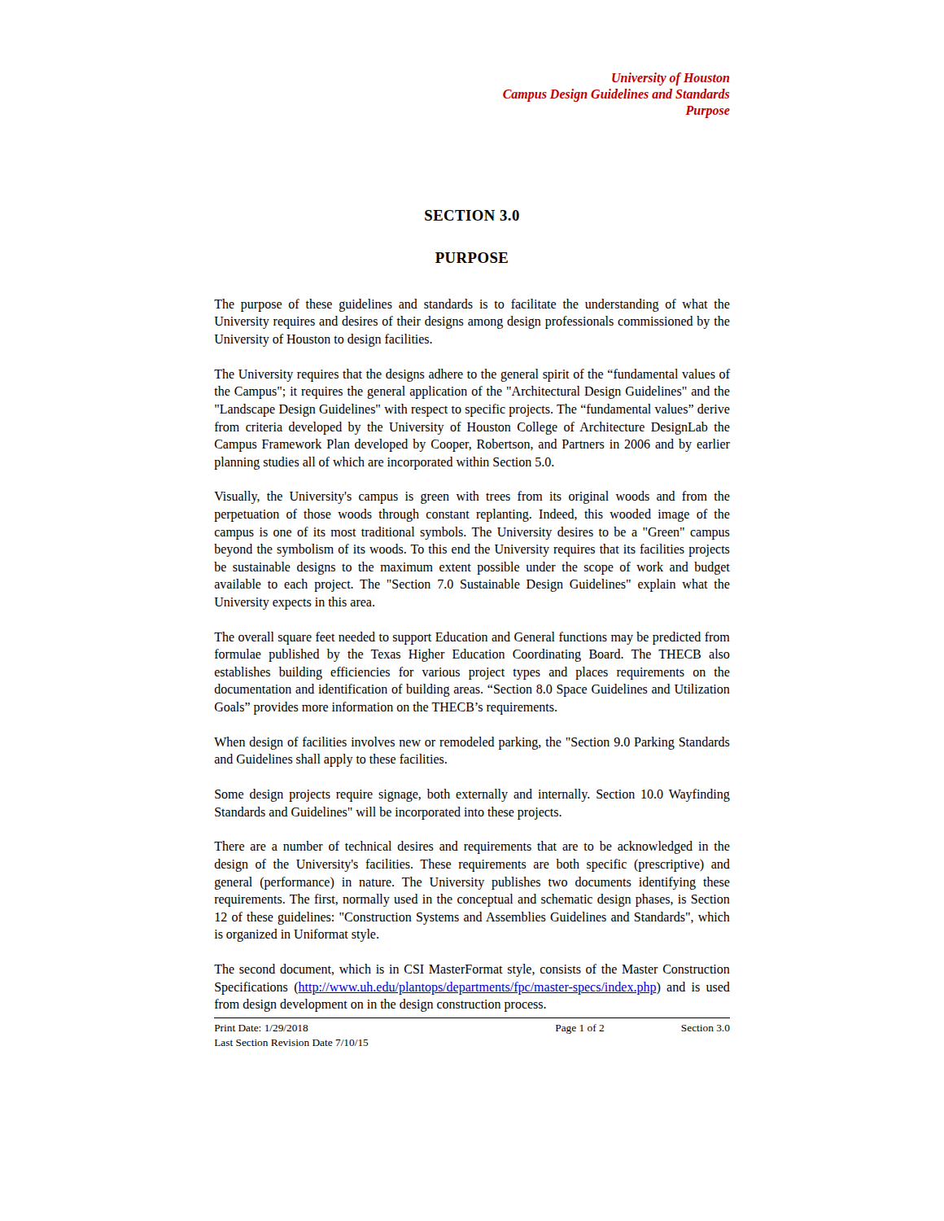University of Houston
Campus Design Guidelines and Standards
Purpose
SECTION 3.0
PURPOSE
The purpose of these guidelines and standards is to facilitate the understanding of what the University requires and desires of their designs among design professionals commissioned by the University of Houston to design facilities.
The University requires that the designs adhere to the general spirit of the “fundamental values of the Campus"; it requires the general application of the "Architectural Design Guidelines" and the "Landscape Design Guidelines" with respect to specific projects. The “fundamental values” derive from criteria developed by the University of Houston College of Architecture DesignLab the Campus Framework Plan developed by Cooper, Robertson, and Partners in 2006 and by earlier planning studies all of which are incorporated within Section 5.0.
Visually, the University's campus is green with trees from its original woods and from the perpetuation of those woods through constant replanting. Indeed, this wooded image of the campus is one of its most traditional symbols. The University desires to be a "Green" campus beyond the symbolism of its woods. To this end the University requires that its facilities projects be sustainable designs to the maximum extent possible under the scope of work and budget available to each project. The "Section 7.0 Sustainable Design Guidelines" explain what the University expects in this area.
The overall square feet needed to support Education and General functions may be predicted from formulae published by the Texas Higher Education Coordinating Board. The THECB also establishes building efficiencies for various project types and places requirements on the documentation and identification of building areas. “Section 8.0 Space Guidelines and Utilization Goals” provides more information on the THECB’s requirements.
When design of facilities involves new or remodeled parking, the "Section 9.0 Parking Standards and Guidelines shall apply to these facilities.
Some design projects require signage, both externally and internally. Section 10.0 Wayfinding Standards and Guidelines" will be incorporated into these projects.
There are a number of technical desires and requirements that are to be acknowledged in the design of the University's facilities. These requirements are both specific (prescriptive) and general (performance) in nature. The University publishes two documents identifying these requirements. The first, normally used in the conceptual and schematic design phases, is Section 12 of these guidelines: "Construction Systems and Assemblies Guidelines and Standards", which is organized in Uniformat style.
The second document, which is in CSI MasterFormat style, consists of the Master Construction Specifications (http://www.uh.edu/plantops/departments/fpc/master-specs/index.php) and is used from design development on in the design construction process.
| Print Date: 1/29/2018 | Page 1 of 2 | Section 3.0 |
| Last Section Revision Date 7/10/15 | | |